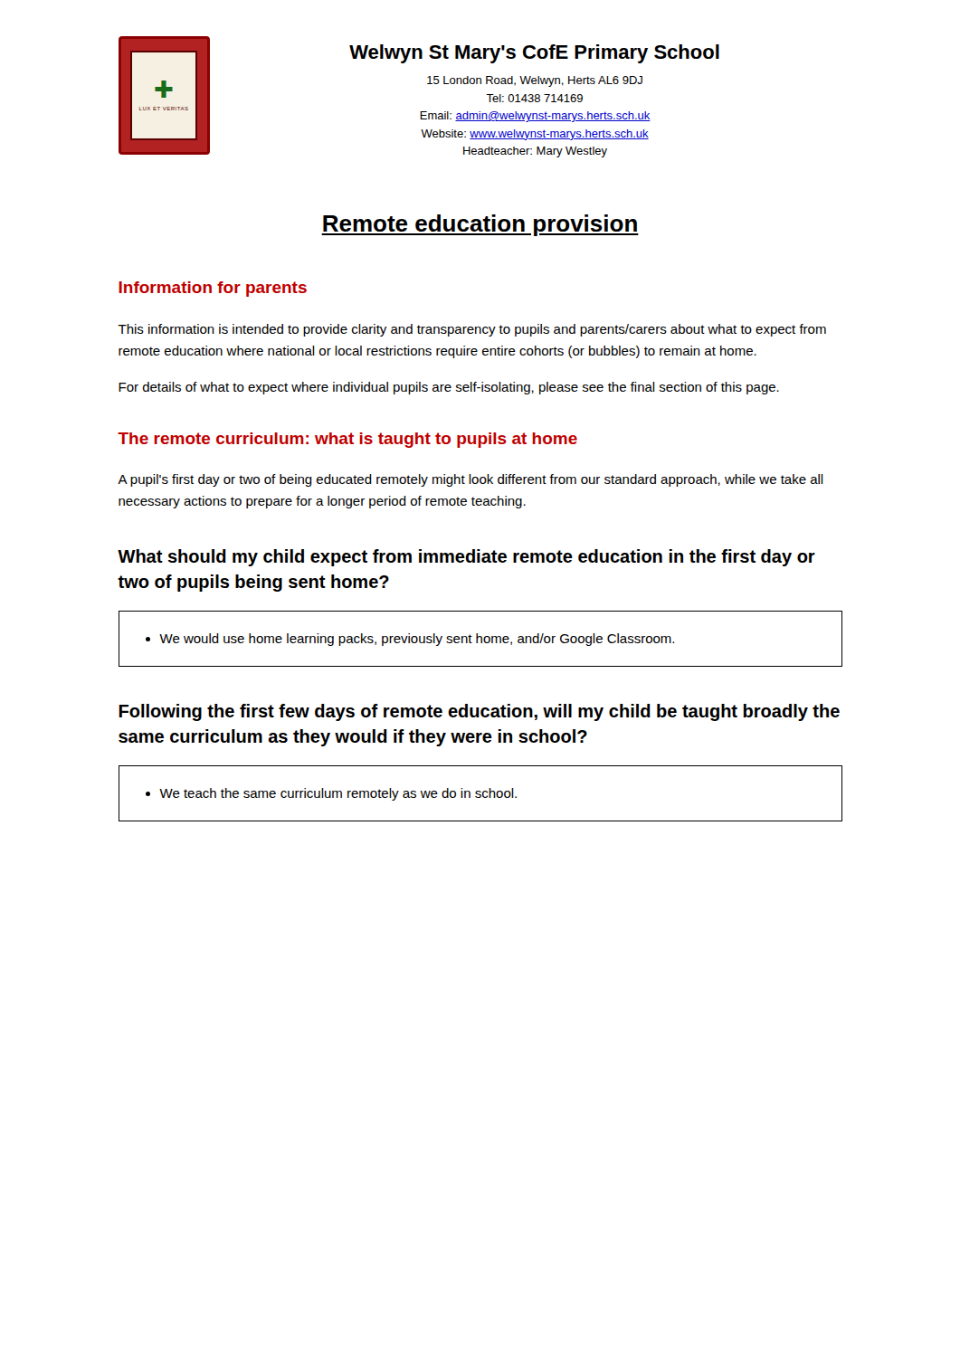✚ LUX ET VERITAS
Welwyn St Mary's CofE Primary School
15 London Road, Welwyn, Herts AL6 9DJ
Tel: 01438 714169
Email: admin@welwynst-marys.herts.sch.uk
Website: www.welwynst-marys.herts.sch.uk
Headteacher: Mary Westley
Remote education provision
Information for parents
This information is intended to provide clarity and transparency to pupils and parents/carers about what to expect from remote education where national or local restrictions require entire cohorts (or bubbles) to remain at home.
For details of what to expect where individual pupils are self-isolating, please see the final section of this page.
The remote curriculum: what is taught to pupils at home
A pupil's first day or two of being educated remotely might look different from our standard approach, while we take all necessary actions to prepare for a longer period of remote teaching.
What should my child expect from immediate remote education in the first day or two of pupils being sent home?
We would use home learning packs, previously sent home, and/or Google Classroom.
Following the first few days of remote education, will my child be taught broadly the same curriculum as they would if they were in school?
We teach the same curriculum remotely as we do in school.